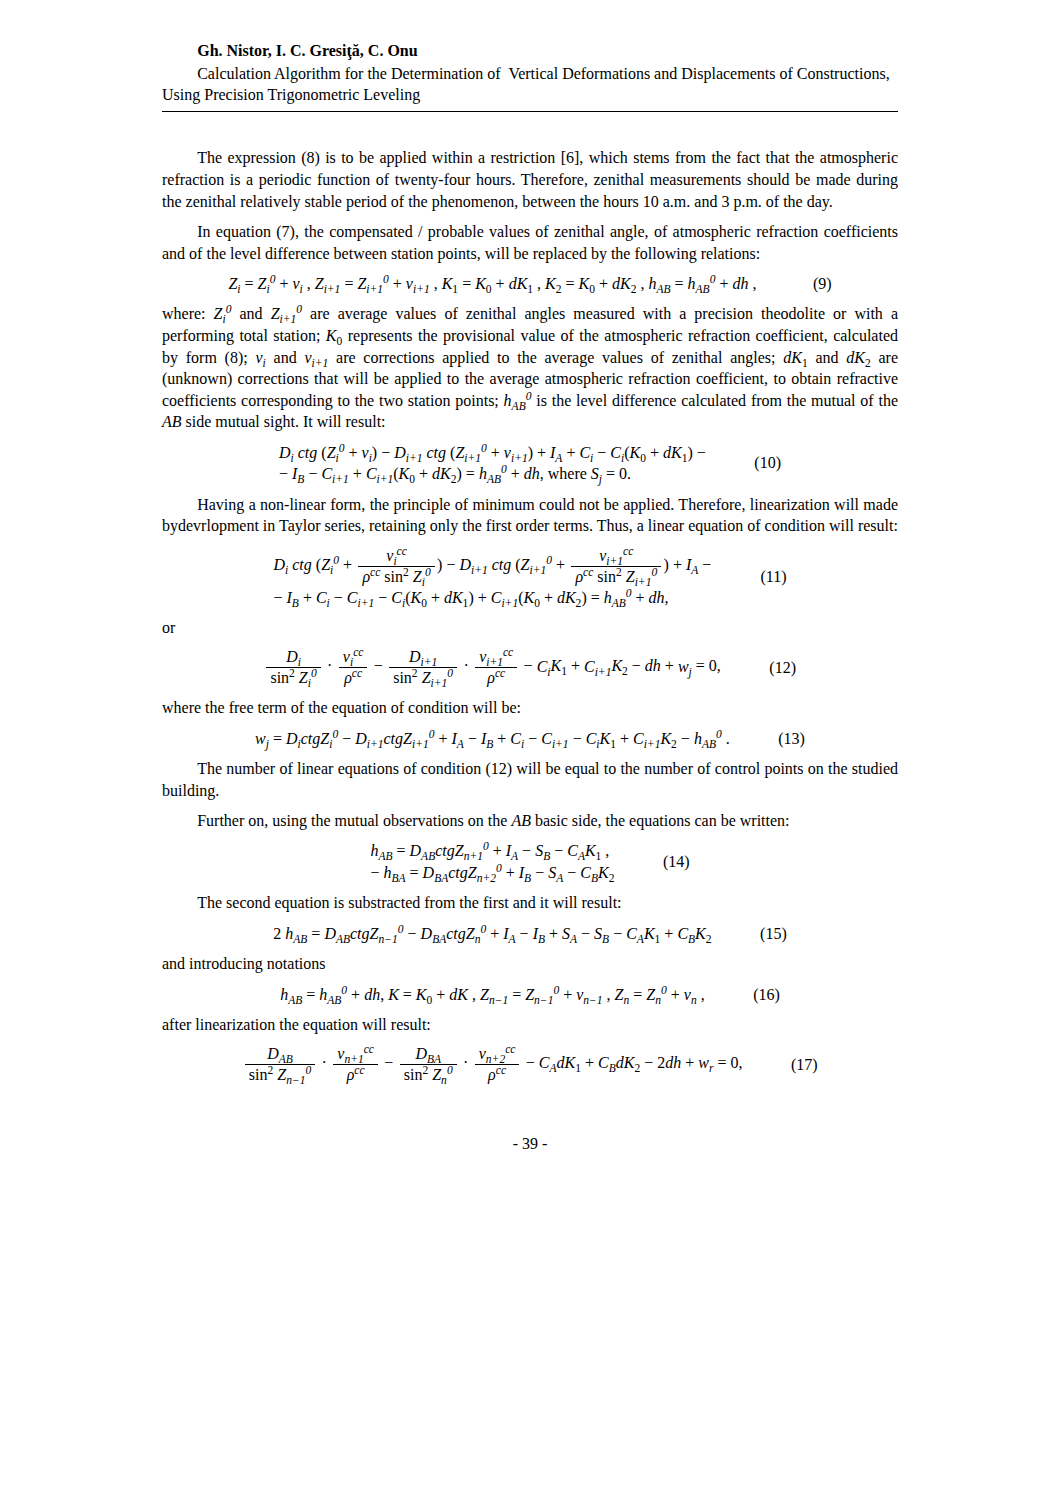Gh. Nistor, I. C. Gresiţă, C. Onu
Calculation Algorithm for the Determination of Vertical Deformations and Displacements of Constructions,
Using Precision Trigonometric Leveling
The expression (8) is to be applied within a restriction [6], which stems from the fact that the atmospheric refraction is a periodic function of twenty-four hours. Therefore, zenithal measurements should be made during the zenithal relatively stable period of the phenomenon, between the hours 10 a.m. and 3 p.m. of the day.
In equation (7), the compensated / probable values of zenithal angle, of atmospheric refraction coefficients and of the level difference between station points, will be replaced by the following relations:
Zi = Zi0 + vi , Zi+1 = Zi+10 + vi+1 , K1 = K0 + dK1 , K2 = K0 + dK2 , hAB = hAB0 + dh , (9)
where: Zi0 and Zi+10 are average values of zenithal angles measured with a precision theodolite or with a performing total station; K0 represents the provisional value of the atmospheric refraction coefficient, calculated by form (8); vi and vi+1 are corrections applied to the average values of zenithal angles; dK1 and dK2 are (unknown) corrections that will be applied to the average atmospheric refraction coefficient, to obtain refractive coefficients corresponding to the two station points; hAB0 is the level difference calculated from the mutual of the AB side mutual sight. It will result:
Di ctg (Zi0 + vi) − Di+1 ctg (Zi+10 + vi+1) + IA + Ci − Ci(K0 + dK1) − − IB − Ci+1 + Ci+1(K0 + dK2) = hAB0 + dh, where Sj = 0. (10)
Having a non-linear form, the principle of minimum could not be applied. Therefore, linearization will made bydevrlopment in Taylor series, retaining only the first order terms. Thus, a linear equation of condition will result:
Di ctg (Zi0 + vicc ρcc sin2 Zi0) − Di+1 ctg (Zi+10 + vi+1cc ρcc sin2 Zi+10) + IA − − IB + Ci − Ci+1 − Ci(K0 + dK1) + Ci+1(K0 + dK2) = hAB0 + dh, (11)
or
Di sin2 Zi0 · vicc ρcc − Di+1 sin2 Zi+10 · vi+1cc ρcc − CiK1 + Ci+1K2 − dh + wj = 0, (12)
where the free term of the equation of condition will be:
wj = DictgZi0 − Di+1ctgZi+10 + IA − IB + Ci − Ci+1 − CiK1 + Ci+1K2 − hAB0 . (13)
The number of linear equations of condition (12) will be equal to the number of control points on the studied building.
Further on, using the mutual observations on the AB basic side, the equations can be written:
hAB = DABctgZn+10 + IA − SB − CAK1 , − hBA = DBActgZn+20 + IB − SA − CBK2 (14)
The second equation is substracted from the first and it will result:
2 hAB = DABctgZn−10 − DBActgZn0 + IA − IB + SA − SB − CAK1 + CBK2 (15)
and introducing notations
hAB = hAB0 + dh, K = K0 + dK , Zn−1 = Zn−10 + vn−1 , Zn = Zn0 + vn , (16)
after linearization the equation will result:
DAB sin2 Zn−10 · vn+1cc ρcc − DBA sin2 Zn0 · vn+2cc ρcc − CAdK1 + CBdK2 − 2dh + wr = 0, (17)
- 39 -